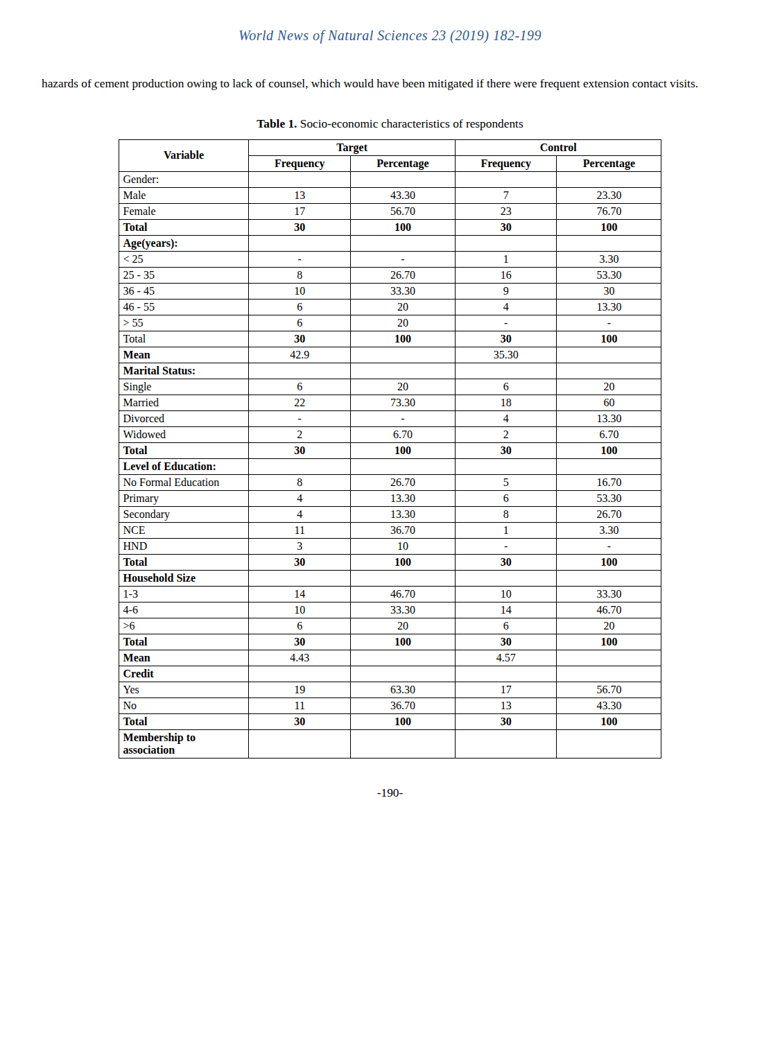World News of Natural Sciences 23 (2019) 182-199
hazards of cement production owing to lack of counsel, which would have been mitigated if there were frequent extension contact visits.
Table 1. Socio-economic characteristics of respondents
| Variable | Target | Control |
| --- | --- | --- |
| Frequency | Percentage | Frequency | Percentage |
| Gender: | | | | |
| Male | 13 | 43.30 | 7 | 23.30 |
| Female | 17 | 56.70 | 23 | 76.70 |
| Total | 30 | 100 | 30 | 100 |
| Age(years): | | | | |
| < 25 | - | - | 1 | 3.30 |
| 25 - 35 | 8 | 26.70 | 16 | 53.30 |
| 36 - 45 | 10 | 33.30 | 9 | 30 |
| 46 - 55 | 6 | 20 | 4 | 13.30 |
| > 55 | 6 | 20 | - | - |
| Total | 30 | 100 | 30 | 100 |
| Mean | 42.9 | | 35.30 | |
| Marital Status: | | | | |
| Single | 6 | 20 | 6 | 20 |
| Married | 22 | 73.30 | 18 | 60 |
| Divorced | - | - | 4 | 13.30 |
| Widowed | 2 | 6.70 | 2 | 6.70 |
| Total | 30 | 100 | 30 | 100 |
| Level of Education: | | | | |
| No Formal Education | 8 | 26.70 | 5 | 16.70 |
| Primary | 4 | 13.30 | 6 | 53.30 |
| Secondary | 4 | 13.30 | 8 | 26.70 |
| NCE | 11 | 36.70 | 1 | 3.30 |
| HND | 3 | 10 | - | - |
| Total | 30 | 100 | 30 | 100 |
| Household Size | | | | |
| 1-3 | 14 | 46.70 | 10 | 33.30 |
| 4-6 | 10 | 33.30 | 14 | 46.70 |
| >6 | 6 | 20 | 6 | 20 |
| Total | 30 | 100 | 30 | 100 |
| Mean | 4.43 | | 4.57 | |
| Credit | | | | |
| Yes | 19 | 63.30 | 17 | 56.70 |
| No | 11 | 36.70 | 13 | 43.30 |
| Total | 30 | 100 | 30 | 100 |
| Membership to association | | | | |
-190-